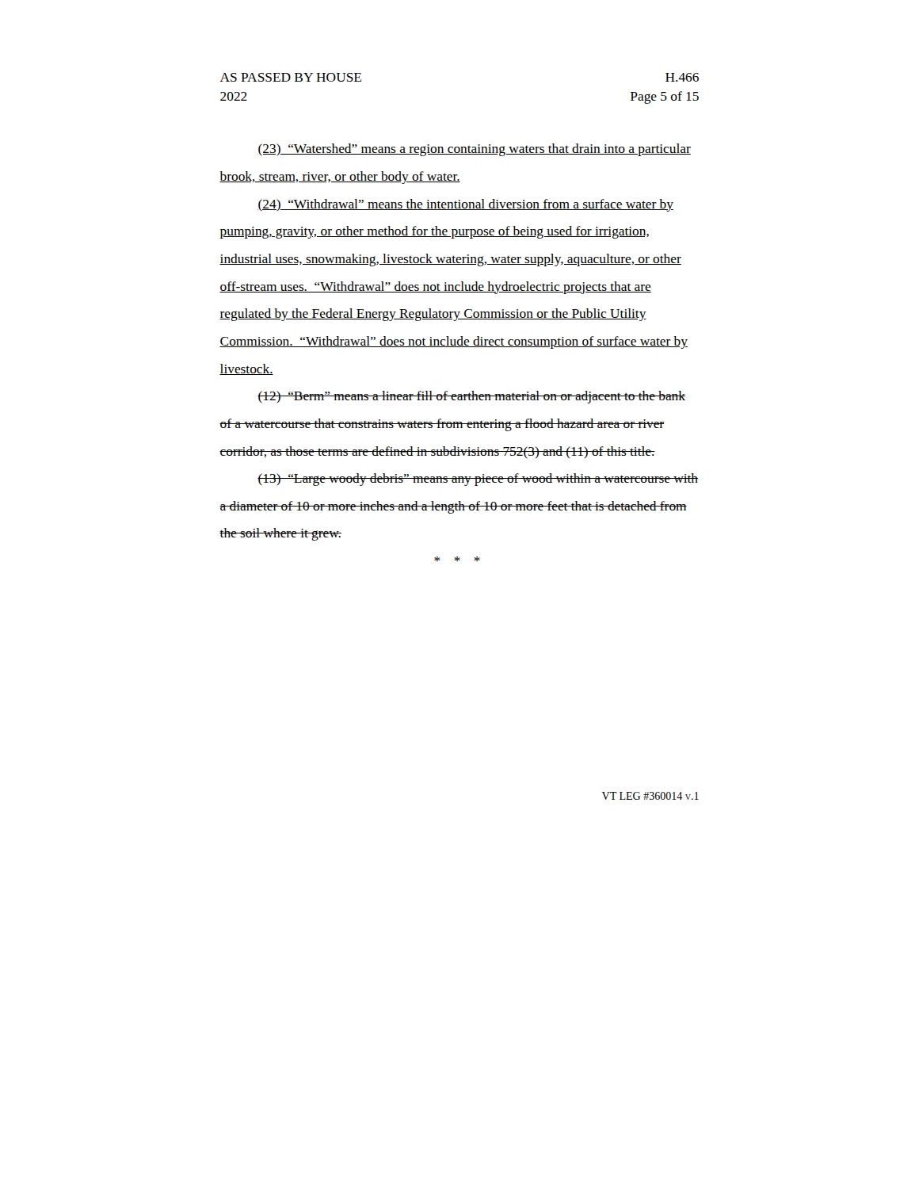AS PASSED BY HOUSE
2022
H.466
Page 5 of 15
(23) “Watershed” means a region containing waters that drain into a particular brook, stream, river, or other body of water.
(24) “Withdrawal” means the intentional diversion from a surface water by pumping, gravity, or other method for the purpose of being used for irrigation, industrial uses, snowmaking, livestock watering, water supply, aquaculture, or other off-stream uses. “Withdrawal” does not include hydroelectric projects that are regulated by the Federal Energy Regulatory Commission or the Public Utility Commission. “Withdrawal” does not include direct consumption of surface water by livestock.
(12) “Berm” means a linear fill of earthen material on or adjacent to the bank of a watercourse that constrains waters from entering a flood hazard area or river corridor, as those terms are defined in subdivisions 752(3) and (11) of this title.
(13) “Large woody debris” means any piece of wood within a watercourse with a diameter of 10 or more inches and a length of 10 or more feet that is detached from the soil where it grew.
* * *
VT LEG #360014 v.1